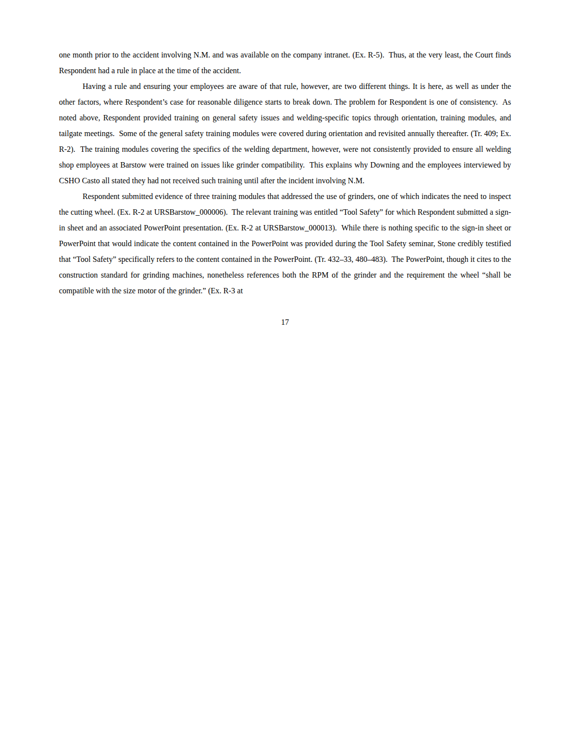one month prior to the accident involving N.M. and was available on the company intranet. (Ex. R-5). Thus, at the very least, the Court finds Respondent had a rule in place at the time of the accident.
Having a rule and ensuring your employees are aware of that rule, however, are two different things. It is here, as well as under the other factors, where Respondent’s case for reasonable diligence starts to break down. The problem for Respondent is one of consistency. As noted above, Respondent provided training on general safety issues and welding-specific topics through orientation, training modules, and tailgate meetings. Some of the general safety training modules were covered during orientation and revisited annually thereafter. (Tr. 409; Ex. R-2). The training modules covering the specifics of the welding department, however, were not consistently provided to ensure all welding shop employees at Barstow were trained on issues like grinder compatibility. This explains why Downing and the employees interviewed by CSHO Casto all stated they had not received such training until after the incident involving N.M.
Respondent submitted evidence of three training modules that addressed the use of grinders, one of which indicates the need to inspect the cutting wheel. (Ex. R-2 at URSBarstow_000006). The relevant training was entitled “Tool Safety” for which Respondent submitted a sign-in sheet and an associated PowerPoint presentation. (Ex. R-2 at URSBarstow_000013). While there is nothing specific to the sign-in sheet or PowerPoint that would indicate the content contained in the PowerPoint was provided during the Tool Safety seminar, Stone credibly testified that “Tool Safety” specifically refers to the content contained in the PowerPoint. (Tr. 432–33, 480–483). The PowerPoint, though it cites to the construction standard for grinding machines, nonetheless references both the RPM of the grinder and the requirement the wheel “shall be compatible with the size motor of the grinder.” (Ex. R-3 at
17